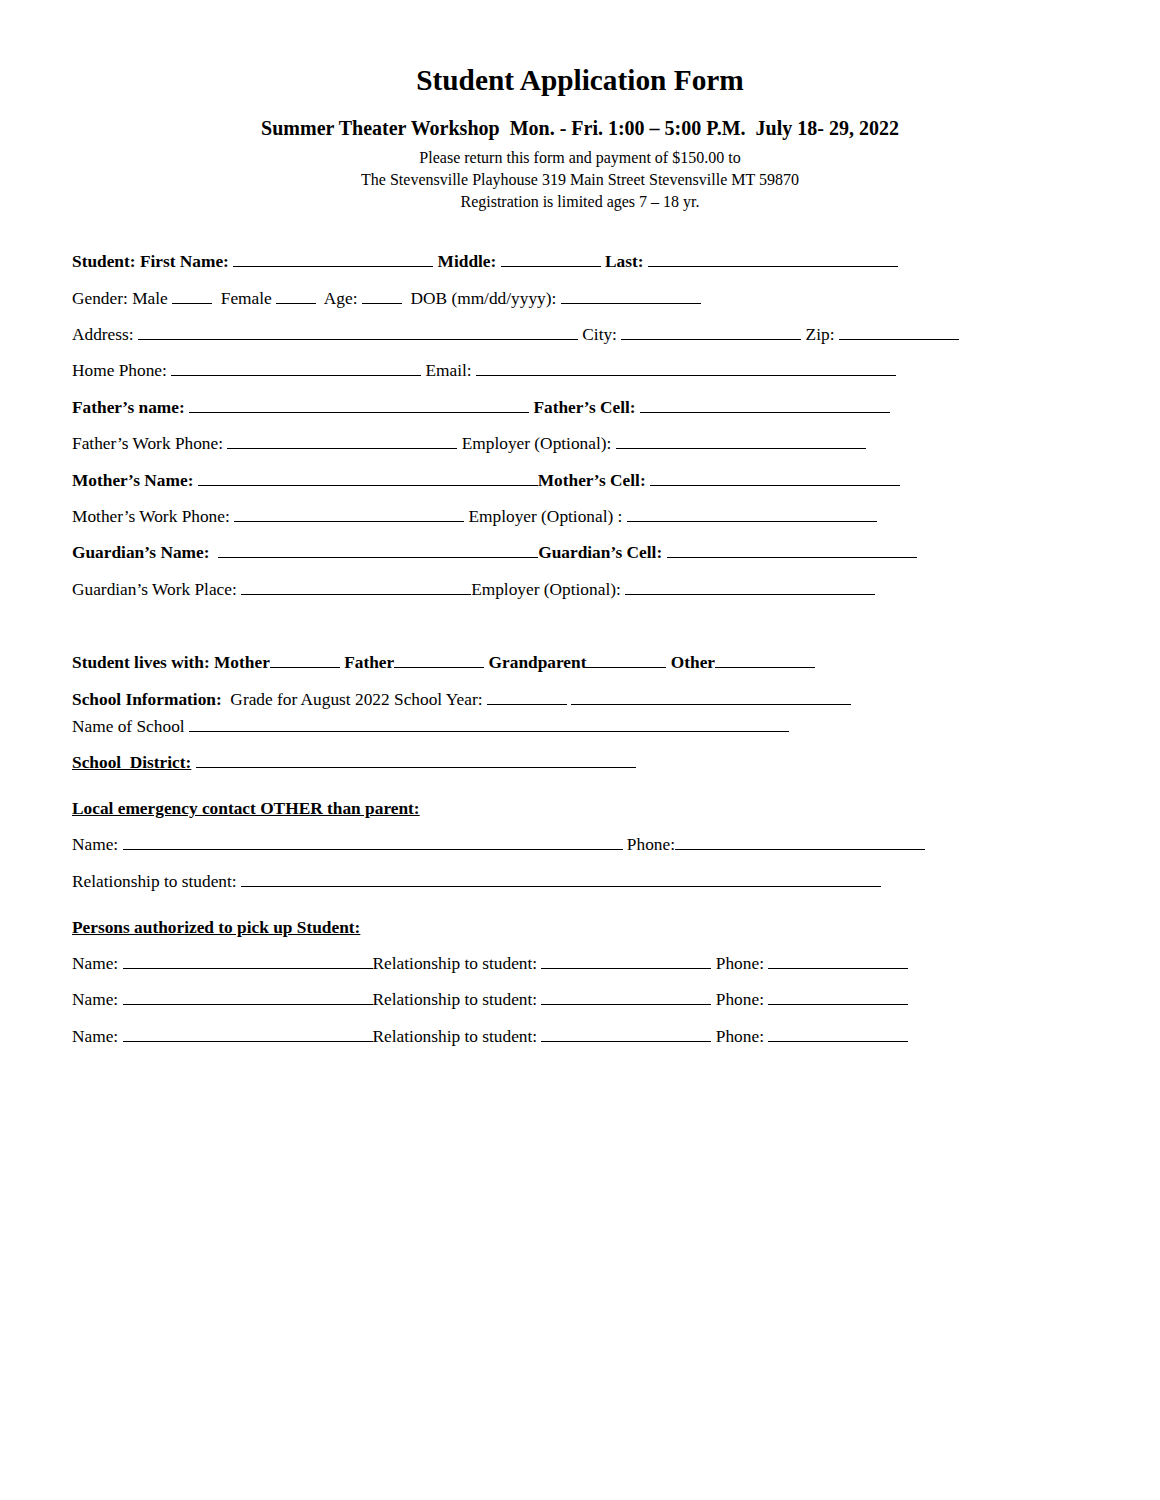Student Application Form
Summer Theater Workshop Mon. - Fri. 1:00 – 5:00 P.M. July 18- 29, 2022
Please return this form and payment of $150.00 to
The Stevensville Playhouse 319 Main Street Stevensville MT 59870
Registration is limited ages 7 – 18 yr.
Student: First Name: Middle: Last:
Gender: Male Female Age: DOB (mm/dd/yyyy):
Address: City: Zip:
Home Phone: Email:
Father’s name: Father’s Cell:
Father’s Work Phone: Employer (Optional):
Mother’s Name: Mother’s Cell:
Mother’s Work Phone: Employer (Optional) :
Guardian’s Name: Guardian’s Cell:
Guardian’s Work Place: Employer (Optional):
Student lives with: Mother Father Grandparent Other
School Information: Grade for August 2022 School Year:
Name of School
School District:
Local emergency contact OTHER than parent:
Name: Phone:
Relationship to student:
Persons authorized to pick up Student:
Name: Relationship to student: Phone:
Name: Relationship to student: Phone:
Name: Relationship to student: Phone: